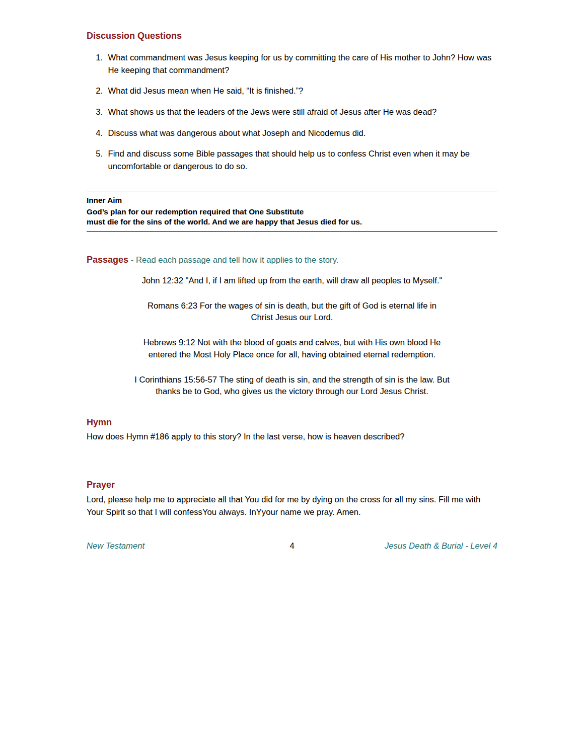Discussion Questions
What commandment was Jesus keeping for us by committing the care of His mother to John? How was He keeping that commandment?
What did Jesus mean when He said, “It is finished.”?
What shows us that the leaders of the Jews were still afraid of Jesus after He was dead?
Discuss what was dangerous about what Joseph and Nicodemus did.
Find and discuss some Bible passages that should help us to confess Christ even when it may be uncomfortable or dangerous to do so.
Inner Aim
God’s plan for our redemption required that One Substitute
must die for the sins of the world. And we are happy that Jesus died for us.
Passages
- Read each passage and tell how it applies to the story.
John 12:32 "And I, if I am lifted up from the earth, will draw all peoples to Myself."
Romans 6:23 For the wages of sin is death, but the gift of God is eternal life in
Christ Jesus our Lord.
Hebrews 9:12 Not with the blood of goats and calves, but with His own blood He entered the Most Holy Place once for all, having obtained eternal redemption.
I Corinthians 15:56-57 The sting of death is sin, and the strength of sin is the law. But thanks be to God, who gives us the victory through our Lord Jesus Christ.
Hymn
How does Hymn #186 apply to this story? In the last verse, how is heaven described?
Prayer
Lord, please help me to appreciate all that You did for me by dying on the cross for all my sins. Fill me with Your Spirit so that I will confessYou always. InYyour name we pray. Amen.
New Testament 4 Jesus Death & Burial - Level 4